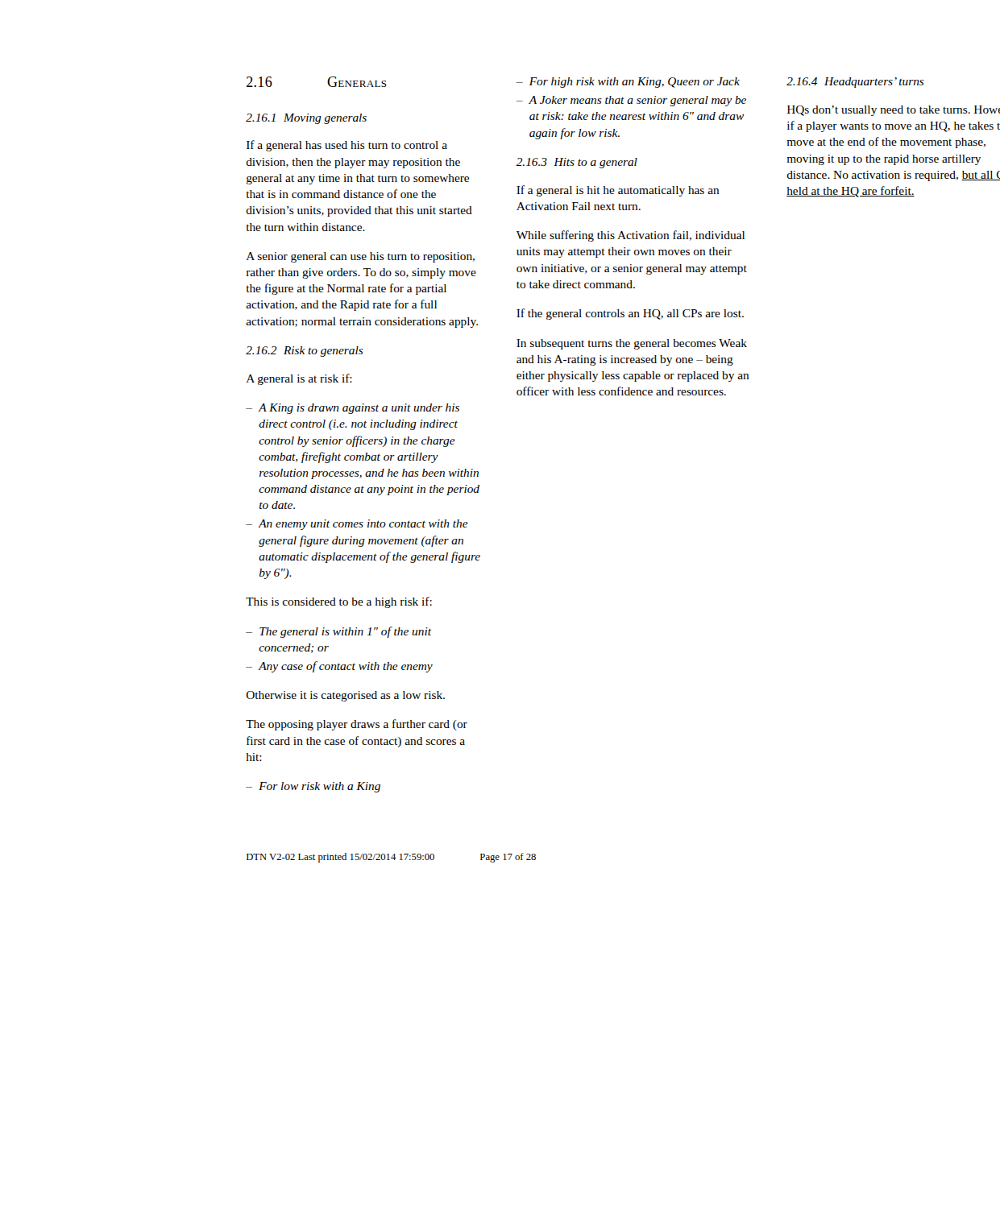2.16 Generals
2.16.1 Moving generals
If a general has used his turn to control a division, then the player may reposition the general at any time in that turn to somewhere that is in command distance of one the division’s units, provided that this unit started the turn within distance.
A senior general can use his turn to reposition, rather than give orders. To do so, simply move the figure at the Normal rate for a partial activation, and the Rapid rate for a full activation; normal terrain considerations apply.
2.16.2 Risk to generals
A general is at risk if:
A King is drawn against a unit under his direct control (i.e. not including indirect control by senior officers) in the charge combat, firefight combat or artillery resolution processes, and he has been within command distance at any point in the period to date.
An enemy unit comes into contact with the general figure during movement (after an automatic displacement of the general figure by 6″).
This is considered to be a high risk if:
The general is within 1″ of the unit concerned; or
Any case of contact with the enemy
Otherwise it is categorised as a low risk.
The opposing player draws a further card (or first card in the case of contact) and scores a hit:
For low risk with a King
For high risk with an King, Queen or Jack
A Joker means that a senior general may be at risk: take the nearest within 6″ and draw again for low risk.
2.16.3 Hits to a general
If a general is hit he automatically has an Activation Fail next turn.
While suffering this Activation fail, individual units may attempt their own moves on their own initiative, or a senior general may attempt to take direct command.
If the general controls an HQ, all CPs are lost.
In subsequent turns the general becomes Weak and his A-rating is increased by one – being either physically less capable or replaced by an officer with less confidence and resources.
2.16.4 Headquarters’ turns
HQs don’t usually need to take turns. However if a player wants to move an HQ, he takes the move at the end of the movement phase, moving it up to the rapid horse artillery distance. No activation is required, but all CPs held at the HQ are forfeit.
DTN V2-02 Last printed 15/02/2014 17:59:00 Page 17 of 28